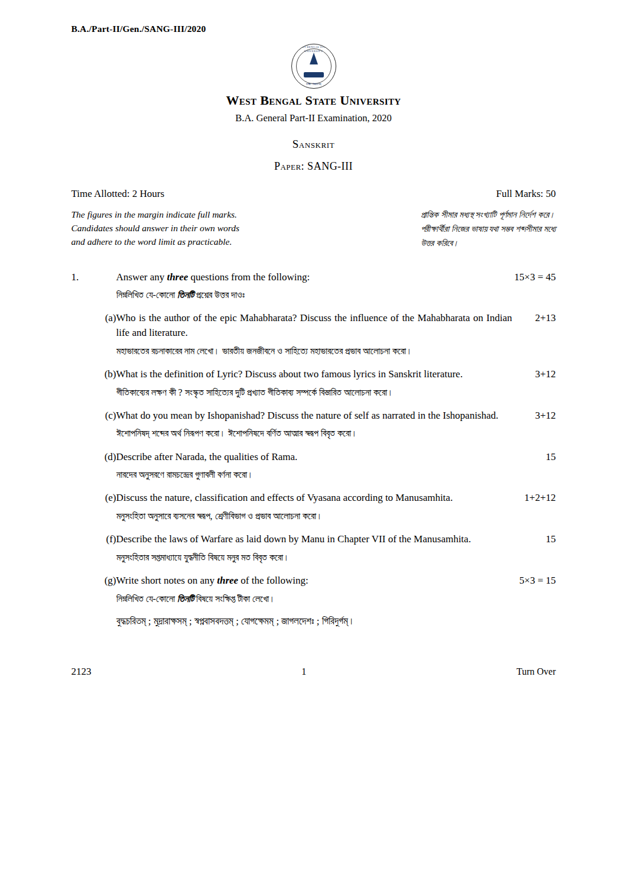B.A./Part-II/Gen./SANG-III/2020
WEST BENGAL STATE UNIVERSITY লক্ষ্যং বিদ্যাধনম্
West Bengal State University
B.A. General Part-II Examination, 2020
Sanskrit
Paper: SANG-III
Time Allotted: 2 Hours Full Marks: 50
The figures in the margin indicate full marks.
Candidates should answer in their own words
and adhere to the word limit as practicable.
প্রান্তিক সীমার মধ্যস্থ সংখ্যাটি পূর্ণমান নির্দেশ করে।
পরীক্ষার্থীরা নিজের ভাষায় যথা সম্ভব শব্দসীমার মধ্যে
উত্তর করিবে।
| 1. | | Answer any three questions from the following: নিম্নলিখিত যে-কোনো তিনটি প্রশ্নের উত্তর দাওঃ | 15×3 = 45 |
| | (a) | Who is the author of the epic Mahabharata? Discuss the influence of the Mahabharata on Indian life and literature. মহাভারতের রচনাকারের নাম লেখো। ভারতীয় জনজীবনে ও সাহিত্যে মহাভারতের প্রভাব আলোচনা করো। | 2+13 |
| | (b) | What is the definition of Lyric? Discuss about two famous lyrics in Sanskrit literature. গীতিকাব্যের লক্ষণ কী ? সংস্কৃত সাহিত্যের দুটি প্রখ্যাত গীতিকাব্য সম্পর্কে বিস্তারিত আলোচনা করো। | 3+12 |
| | (c) | What do you mean by Ishopanishad? Discuss the nature of self as narrated in the Ishopanishad. ঈশোপনিষদ্ শব্দের অর্থ নিরূপণ করো। ঈশোপনিষদে বর্ণিত আত্মার স্বরূপ বিবৃত করো। | 3+12 |
| | (d) | Describe after Narada, the qualities of Rama. নারদের অনুসরণে রামচন্দ্রের গুণাবলী বর্ণনা করো। | 15 |
| | (e) | Discuss the nature, classification and effects of Vyasana according to Manusamhita. মনুসংহিতা অনুসারে ব্যসনের স্বরূপ, শ্রেণীবিভাগ ও প্রভাব আলোচনা করো। | 1+2+12 |
| | (f) | Describe the laws of Warfare as laid down by Manu in Chapter VII of the Manusamhita. মনুসংহিতার সপ্তমাধ্যায়ে যুদ্ধনীতি বিষয়ে মনুর মত বিবৃত করো। | 15 |
| | (g) | Write short notes on any three of the following: নিম্নলিখিত যে-কোনো তিনটি বিষয়ে সংক্ষিপ্ত টীকা লেখো। বুদ্ধচরিতম্ ; মুদ্রারাক্ষসম্ ; স্বপ্নবাসবদত্তম্ ; যোগক্ষেমম্ ; জাগলদেশঃ ; গিরিদুর্গম্। | 5×3 = 15 |
2123 1 Turn Over